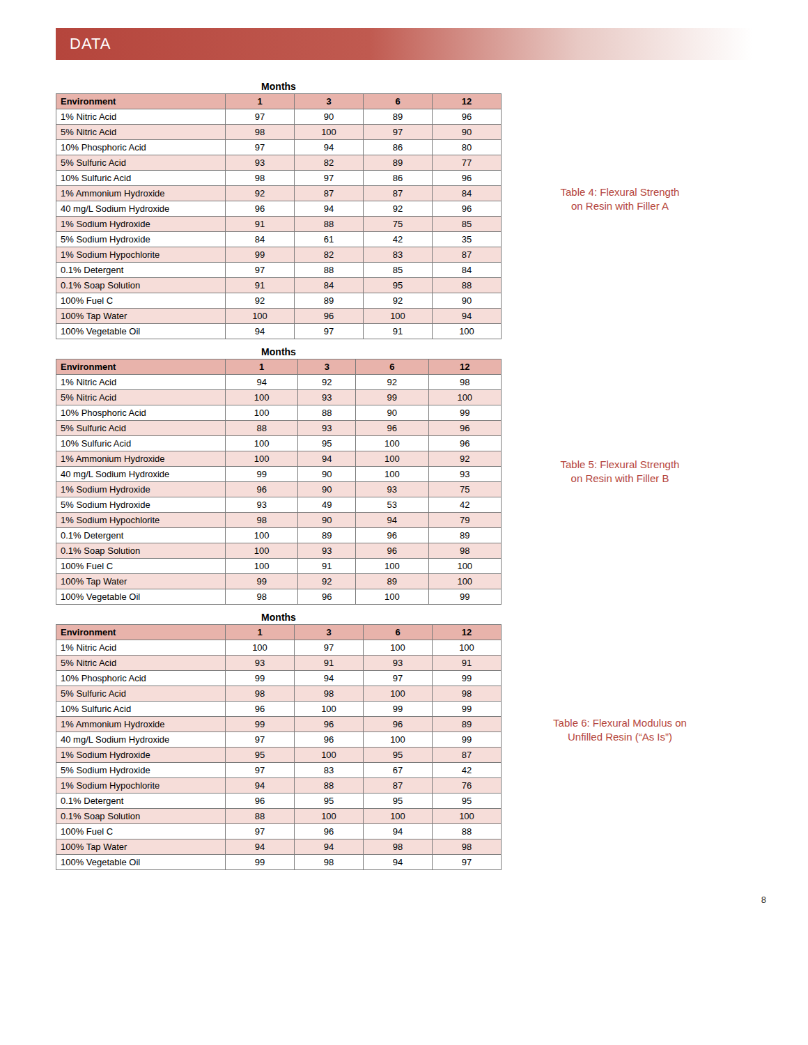DATA
Months
| Environment | 1 | 3 | 6 | 12 |
| --- | --- | --- | --- | --- |
| 1% Nitric Acid | 97 | 90 | 89 | 96 |
| 5% Nitric Acid | 98 | 100 | 97 | 90 |
| 10% Phosphoric Acid | 97 | 94 | 86 | 80 |
| 5% Sulfuric Acid | 93 | 82 | 89 | 77 |
| 10% Sulfuric Acid | 98 | 97 | 86 | 96 |
| 1% Ammonium Hydroxide | 92 | 87 | 87 | 84 |
| 40 mg/L Sodium Hydroxide | 96 | 94 | 92 | 96 |
| 1% Sodium Hydroxide | 91 | 88 | 75 | 85 |
| 5% Sodium Hydroxide | 84 | 61 | 42 | 35 |
| 1% Sodium Hypochlorite | 99 | 82 | 83 | 87 |
| 0.1% Detergent | 97 | 88 | 85 | 84 |
| 0.1% Soap Solution | 91 | 84 | 95 | 88 |
| 100% Fuel C | 92 | 89 | 92 | 90 |
| 100% Tap Water | 100 | 96 | 100 | 94 |
| 100% Vegetable Oil | 94 | 97 | 91 | 100 |
Table 4: Flexural Strength
on Resin with Filler A
Months
| Environment | 1 | 3 | 6 | 12 |
| --- | --- | --- | --- | --- |
| 1% Nitric Acid | 94 | 92 | 92 | 98 |
| 5% Nitric Acid | 100 | 93 | 99 | 100 |
| 10% Phosphoric Acid | 100 | 88 | 90 | 99 |
| 5% Sulfuric Acid | 88 | 93 | 96 | 96 |
| 10% Sulfuric Acid | 100 | 95 | 100 | 96 |
| 1% Ammonium Hydroxide | 100 | 94 | 100 | 92 |
| 40 mg/L Sodium Hydroxide | 99 | 90 | 100 | 93 |
| 1% Sodium Hydroxide | 96 | 90 | 93 | 75 |
| 5% Sodium Hydroxide | 93 | 49 | 53 | 42 |
| 1% Sodium Hypochlorite | 98 | 90 | 94 | 79 |
| 0.1% Detergent | 100 | 89 | 96 | 89 |
| 0.1% Soap Solution | 100 | 93 | 96 | 98 |
| 100% Fuel C | 100 | 91 | 100 | 100 |
| 100% Tap Water | 99 | 92 | 89 | 100 |
| 100% Vegetable Oil | 98 | 96 | 100 | 99 |
Table 5: Flexural Strength
on Resin with Filler B
Months
| Environment | 1 | 3 | 6 | 12 |
| --- | --- | --- | --- | --- |
| 1% Nitric Acid | 100 | 97 | 100 | 100 |
| 5% Nitric Acid | 93 | 91 | 93 | 91 |
| 10% Phosphoric Acid | 99 | 94 | 97 | 99 |
| 5% Sulfuric Acid | 98 | 98 | 100 | 98 |
| 10% Sulfuric Acid | 96 | 100 | 99 | 99 |
| 1% Ammonium Hydroxide | 99 | 96 | 96 | 89 |
| 40 mg/L Sodium Hydroxide | 97 | 96 | 100 | 99 |
| 1% Sodium Hydroxide | 95 | 100 | 95 | 87 |
| 5% Sodium Hydroxide | 97 | 83 | 67 | 42 |
| 1% Sodium Hypochlorite | 94 | 88 | 87 | 76 |
| 0.1% Detergent | 96 | 95 | 95 | 95 |
| 0.1% Soap Solution | 88 | 100 | 100 | 100 |
| 100% Fuel C | 97 | 96 | 94 | 88 |
| 100% Tap Water | 94 | 94 | 98 | 98 |
| 100% Vegetable Oil | 99 | 98 | 94 | 97 |
Table 6: Flexural Modulus on
Unfilled Resin (“As Is”)
8